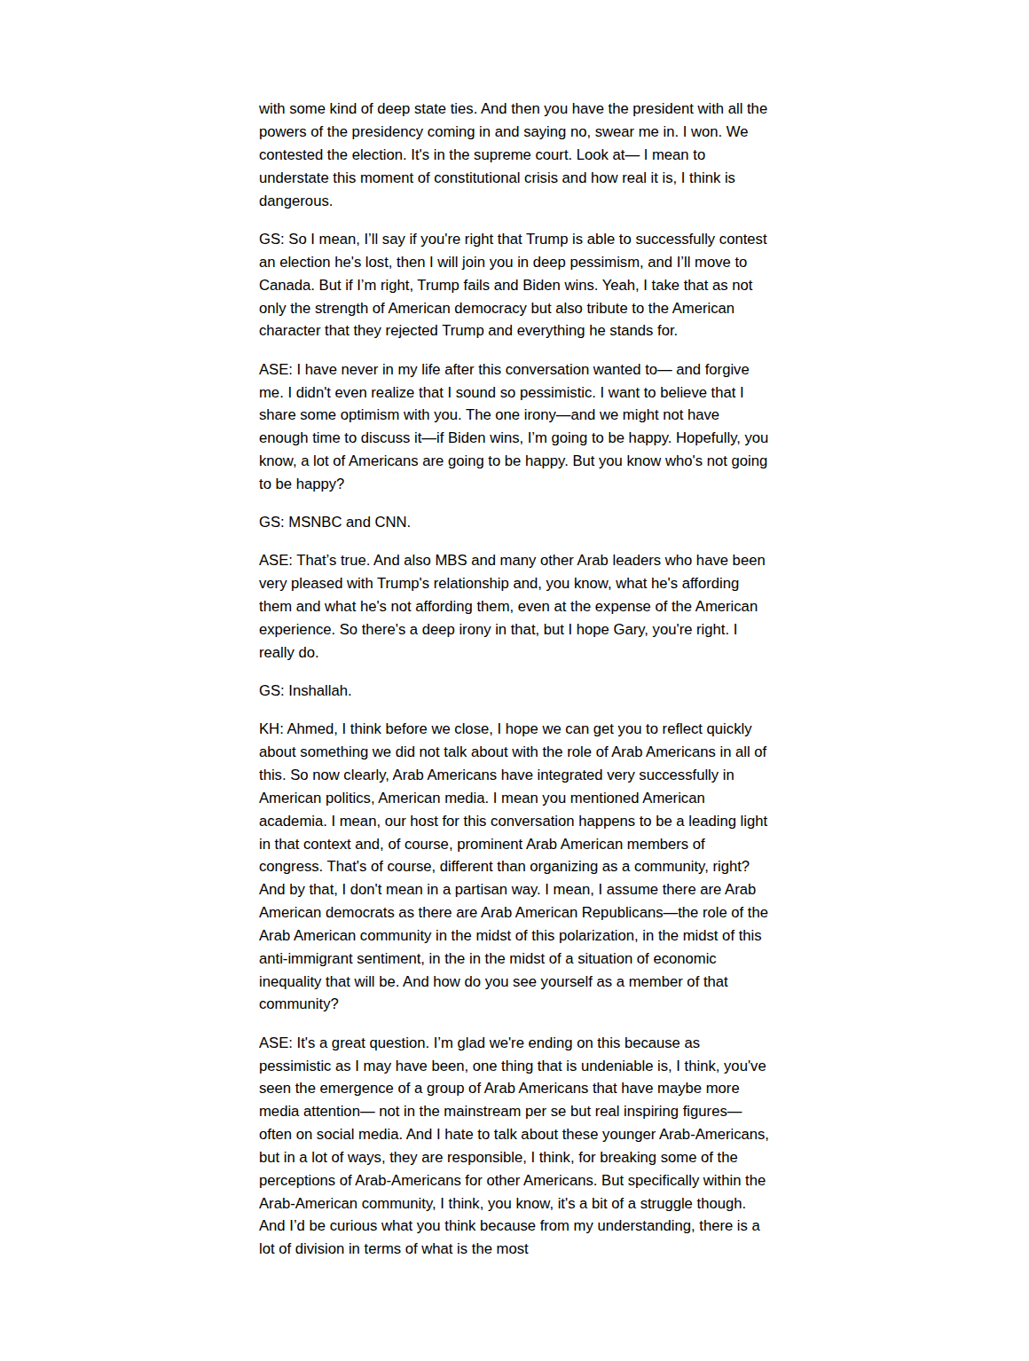with some kind of deep state ties. And then you have the president with all the powers of the presidency coming in and saying no, swear me in. I won. We contested the election. It's in the supreme court. Look at— I mean to understate this moment of constitutional crisis and how real it is, I think is dangerous.
GS: So I mean, I’ll say if you're right that Trump is able to successfully contest an election he's lost, then I will join you in deep pessimism, and I’ll move to Canada. But if I’m right, Trump fails and Biden wins. Yeah, I take that as not only the strength of American democracy but also tribute to the American character that they rejected Trump and everything he stands for.
ASE: I have never in my life after this conversation wanted to— and forgive me. I didn't even realize that I sound so pessimistic. I want to believe that I share some optimism with you. The one irony—and we might not have enough time to discuss it—if Biden wins, I’m going to be happy. Hopefully, you know, a lot of Americans are going to be happy. But you know who's not going to be happy?
GS: MSNBC and CNN.
ASE: That’s true. And also MBS and many other Arab leaders who have been very pleased with Trump's relationship and, you know, what he's affording them and what he's not affording them, even at the expense of the American experience. So there's a deep irony in that, but I hope Gary, you're right. I really do.
GS: Inshallah.
KH: Ahmed, I think before we close, I hope we can get you to reflect quickly about something we did not talk about with the role of Arab Americans in all of this. So now clearly, Arab Americans have integrated very successfully in American politics, American media. I mean you mentioned American academia. I mean, our host for this conversation happens to be a leading light in that context and, of course, prominent Arab American members of congress. That's of course, different than organizing as a community, right? And by that, I don't mean in a partisan way. I mean, I assume there are Arab American democrats as there are Arab American Republicans—the role of the Arab American community in the midst of this polarization, in the midst of this anti-immigrant sentiment, in the in the midst of a situation of economic inequality that will be. And how do you see yourself as a member of that community?
ASE: It's a great question. I’m glad we're ending on this because as pessimistic as I may have been, one thing that is undeniable is, I think, you've seen the emergence of a group of Arab Americans that have maybe more media attention— not in the mainstream per se but real inspiring figures— often on social media. And I hate to talk about these younger Arab-Americans, but in a lot of ways, they are responsible, I think, for breaking some of the perceptions of Arab-Americans for other Americans. But specifically within the Arab-American community, I think, you know, it's a bit of a struggle though. And I’d be curious what you think because from my understanding, there is a lot of division in terms of what is the most